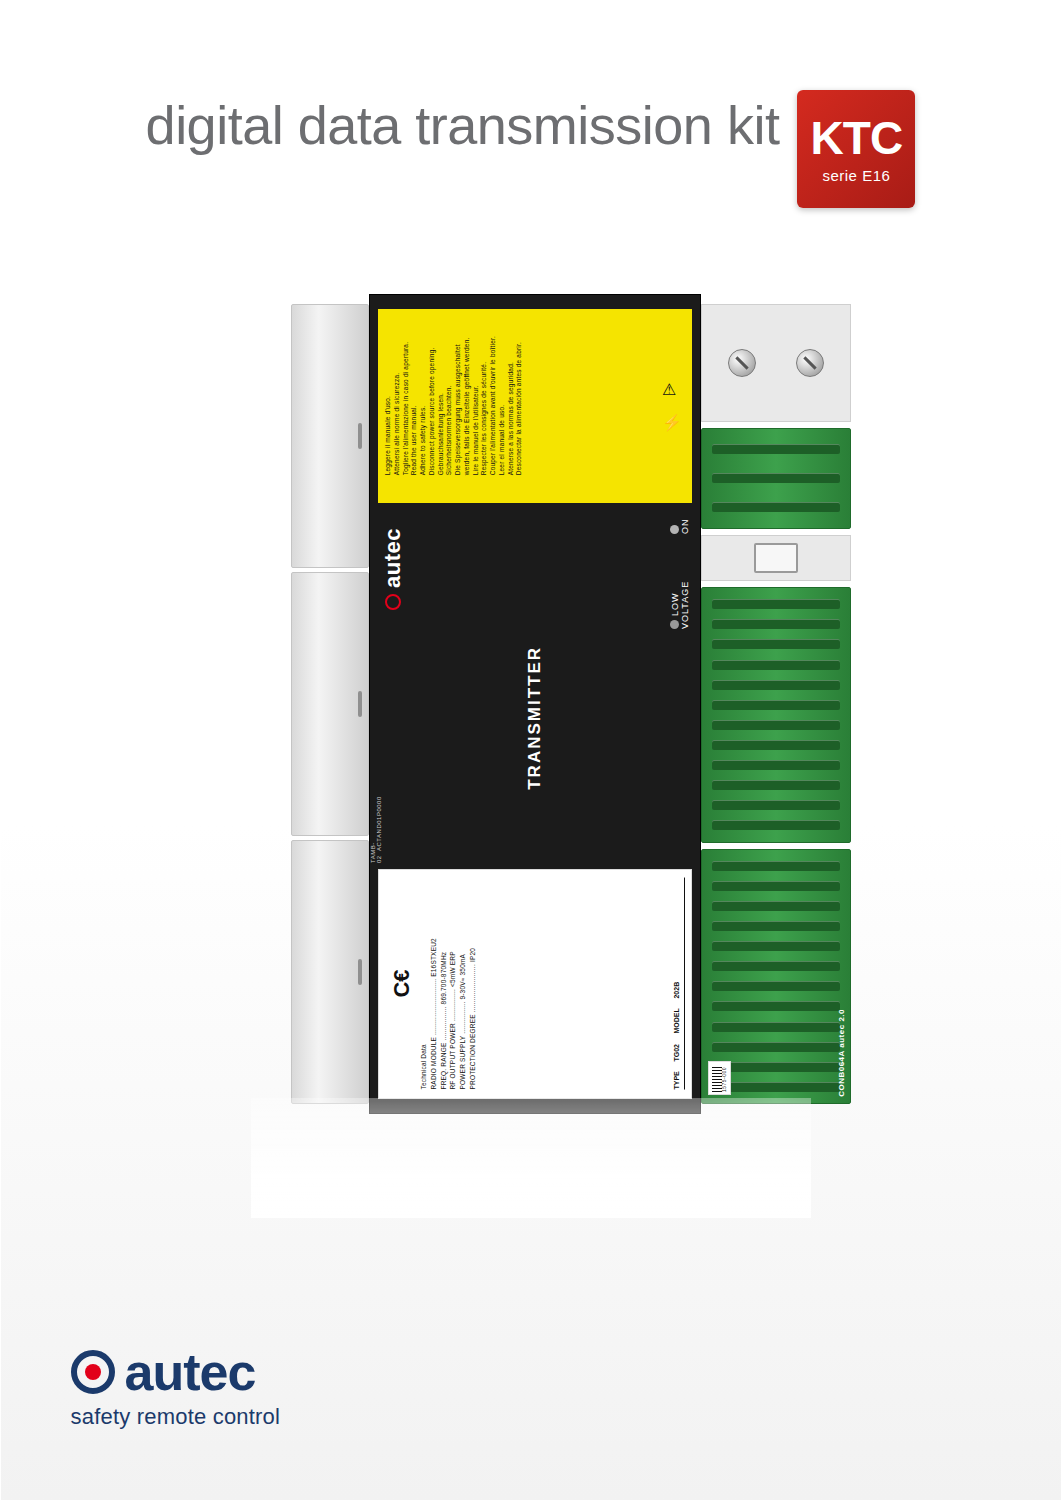digital data transmission kit
KTC serie E16
Leggere il manuale d'uso. Attenersi alle norme di sicurezza. Togliere l'alimentazione in caso di apertura. Read the user manual. Adhere to safety rules. Disconnect power source before opening. Gebrauchsanleitung lesen. Sicherheitsnormen beachten. Die Speiseversorgung muss ausgeschaltet werden, falls die Einzelteile geöffnet werden. Lire le manuel de l'utilisateur. Respecter les consignes de sécurité. Couper l'alimentation avant d'ouvrir le boîtier. Leer el manual de uso. Atenerse a las normas de seguridad. Desconectar la alimentación antes de abrir.
⚠ ⚡
autec
LOW VOLTAGE ON
TRANSMITTER
TAMB-02 ACTAND01P0000
C€
Technical Data RADIO MODULE ............................ E16STXEU2 FREQ. RANGE ................. 869.700-870MHz RF OUTPUT POWER ................ <5mW ERP POWER SUPPLY ................ 9-30V≈ 350mA PROTECTION DEGREE ........................ IP20
TYPE TG02 MODEL 202B
CONB064A autec 2.0
1575-000
autec
LOW VOLTAGE ON
TRANSMITTER
C€
TYPE
CONB064A
autec
safety remote control